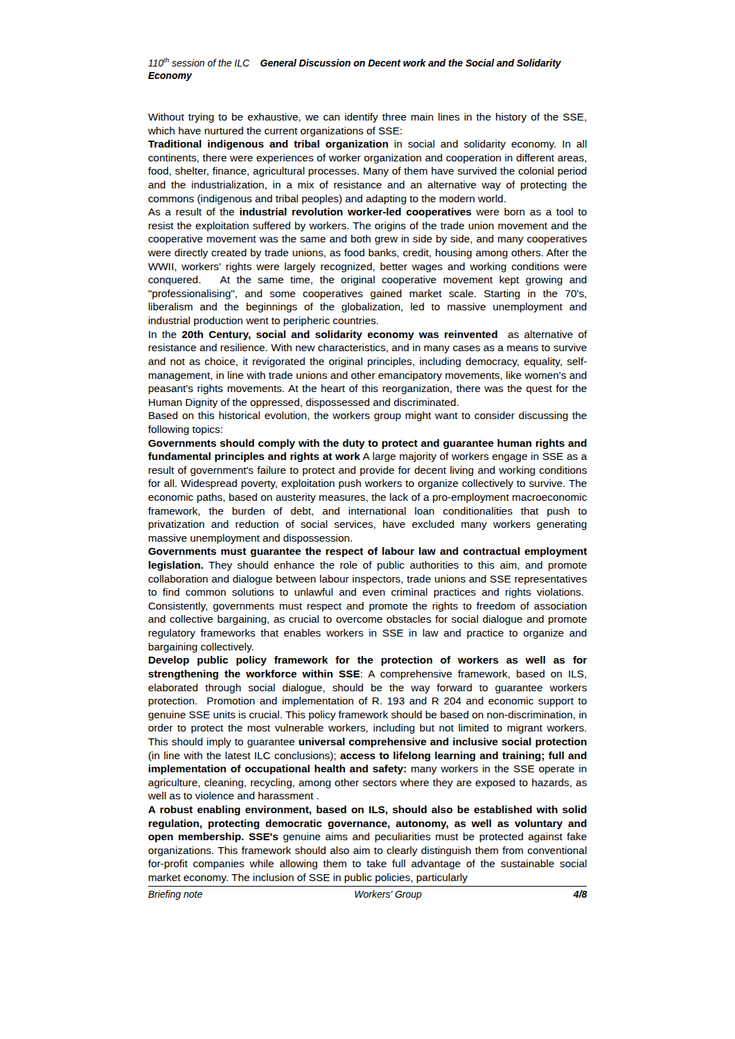110th session of the ILC
General Discussion on Decent work and the Social and Solidarity
Economy
Without trying to be exhaustive, we can identify three main lines in the history of the SSE, which have nurtured the current organizations of SSE:
Traditional indigenous and tribal organization in social and solidarity economy. In all continents, there were experiences of worker organization and cooperation in different areas, food, shelter, finance, agricultural processes. Many of them have survived the colonial period and the industrialization, in a mix of resistance and an alternative way of protecting the commons (indigenous and tribal peoples) and adapting to the modern world.
As a result of the industrial revolution worker-led cooperatives were born as a tool to resist the exploitation suffered by workers. The origins of the trade union movement and the cooperative movement was the same and both grew in side by side, and many cooperatives were directly created by trade unions, as food banks, credit, housing among others. After the WWII, workers' rights were largely recognized, better wages and working conditions were conquered. At the same time, the original cooperative movement kept growing and "professionalising", and some cooperatives gained market scale. Starting in the 70's, liberalism and the beginnings of the globalization, led to massive unemployment and industrial production went to peripheric countries.
In the 20th Century, social and solidarity economy was reinvented as alternative of resistance and resilience. With new characteristics, and in many cases as a means to survive and not as choice, it revigorated the original principles, including democracy, equality, self-management, in line with trade unions and other emancipatory movements, like women's and peasant's rights movements. At the heart of this reorganization, there was the quest for the Human Dignity of the oppressed, dispossessed and discriminated.
Based on this historical evolution, the workers group might want to consider discussing the following topics:
Governments should comply with the duty to protect and guarantee human rights and fundamental principles and rights at work A large majority of workers engage in SSE as a result of government's failure to protect and provide for decent living and working conditions for all. Widespread poverty, exploitation push workers to organize collectively to survive. The economic paths, based on austerity measures, the lack of a pro-employment macroeconomic framework, the burden of debt, and international loan conditionalities that push to privatization and reduction of social services, have excluded many workers generating massive unemployment and dispossession.
Governments must guarantee the respect of labour law and contractual employment legislation. They should enhance the role of public authorities to this aim, and promote collaboration and dialogue between labour inspectors, trade unions and SSE representatives to find common solutions to unlawful and even criminal practices and rights violations. Consistently, governments must respect and promote the rights to freedom of association and collective bargaining, as crucial to overcome obstacles for social dialogue and promote regulatory frameworks that enables workers in SSE in law and practice to organize and bargaining collectively.
Develop public policy framework for the protection of workers as well as for strengthening the workforce within SSE: A comprehensive framework, based on ILS, elaborated through social dialogue, should be the way forward to guarantee workers protection. Promotion and implementation of R. 193 and R 204 and economic support to genuine SSE units is crucial. This policy framework should be based on non-discrimination, in order to protect the most vulnerable workers, including but not limited to migrant workers. This should imply to guarantee universal comprehensive and inclusive social protection (in line with the latest ILC conclusions); access to lifelong learning and training; full and implementation of occupational health and safety: many workers in the SSE operate in agriculture, cleaning, recycling, among other sectors where they are exposed to hazards, as well as to violence and harassment .
A robust enabling environment, based on ILS, should also be established with solid regulation, protecting democratic governance, autonomy, as well as voluntary and open membership. SSE's genuine aims and peculiarities must be protected against fake organizations. This framework should also aim to clearly distinguish them from conventional for-profit companies while allowing them to take full advantage of the sustainable social market economy. The inclusion of SSE in public policies, particularly
Briefing note
Workers' Group
4/8